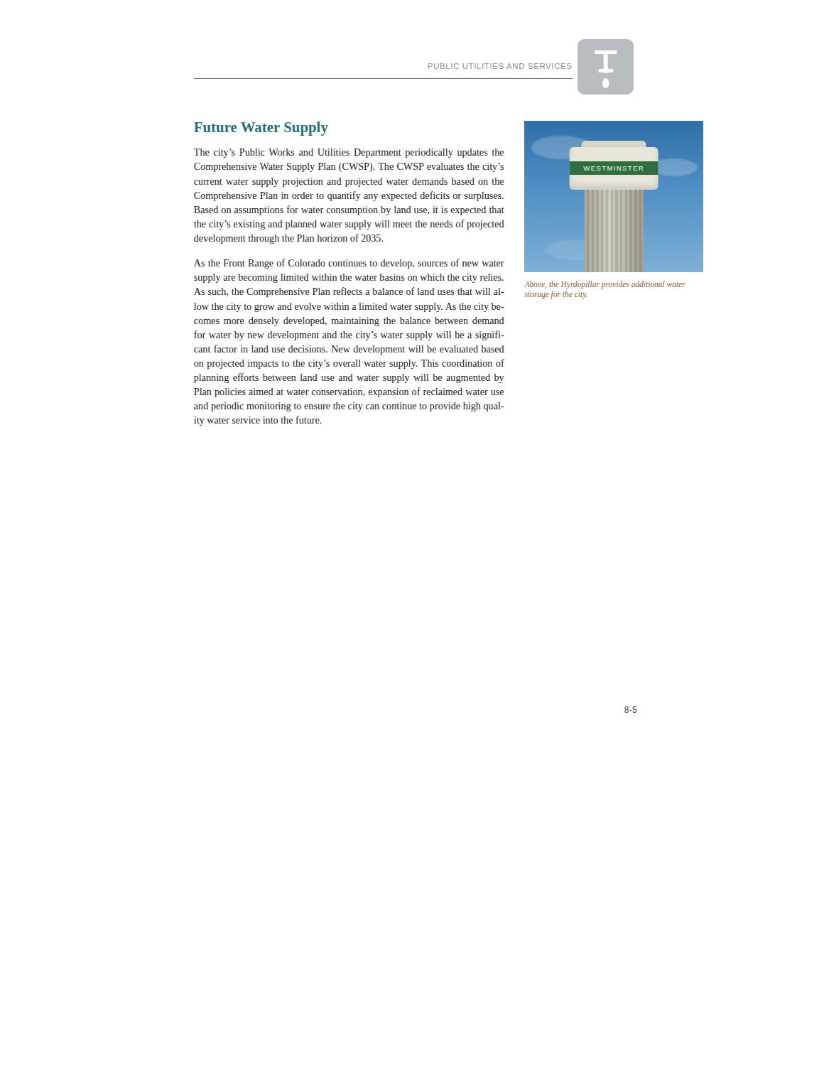Public Utilities and Services
Future Water Supply
The city’s Public Works and Utilities Department periodically updates the Comprehensive Water Supply Plan (CWSP). The CWSP evaluates the city’s current water supply projection and projected water demands based on the Comprehensive Plan in order to quantify any expected deficits or surpluses. Based on assumptions for water consumption by land use, it is expected that the city’s existing and planned water supply will meet the needs of projected development through the Plan horizon of 2035.
As the Front Range of Colorado continues to develop, sources of new water supply are becoming limited within the water basins on which the city relies. As such, the Comprehensive Plan reflects a balance of land uses that will allow the city to grow and evolve within a limited water supply. As the city becomes more densely developed, maintaining the balance between demand for water by new development and the city’s water supply will be a significant factor in land use decisions. New development will be evaluated based on projected impacts to the city’s overall water supply. This coordination of planning efforts between land use and water supply will be augmented by Plan policies aimed at water conservation, expansion of reclaimed water use and periodic monitoring to ensure the city can continue to provide high quality water service into the future.
WESTMINSTER
Above, the Hyrdopillar provides additional water storage for the city.
8-5